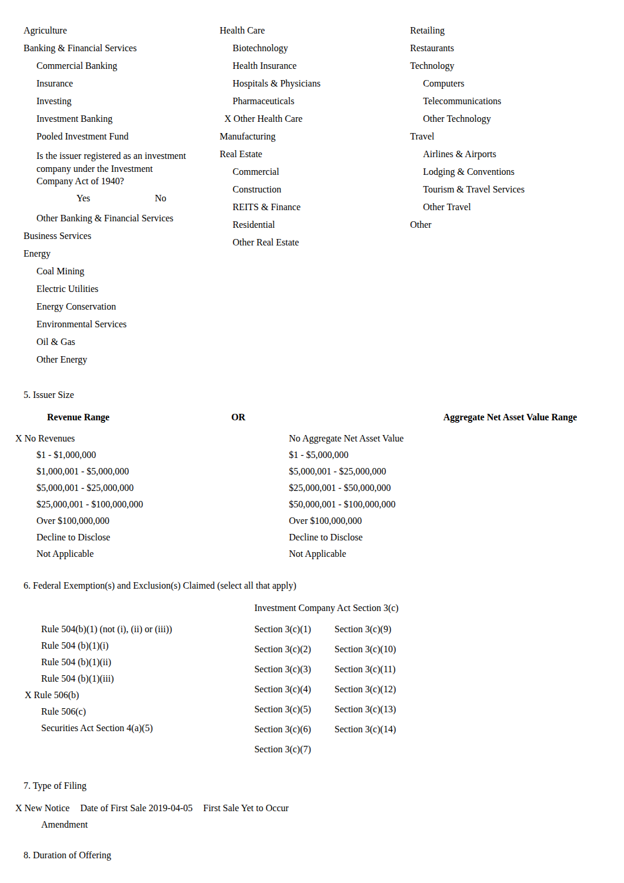| Agriculture Banking & Financial Services Commercial Banking Insurance Investing Investment Banking Pooled Investment Fund Is the issuer registered as an investment company under the Investment Company Act of 1940? Yes No Other Banking & Financial Services Business Services Energy Coal Mining Electric Utilities Energy Conservation Environmental Services Oil & Gas Other Energy | Health Care Biotechnology Health Insurance Hospitals & Physicians Pharmaceuticals X Other Health Care Manufacturing Real Estate Commercial Construction REITS & Finance Residential Other Real Estate | Retailing Restaurants Technology Computers Telecommunications Other Technology Travel Airlines & Airports Lodging & Conventions Tourism & Travel Services Other Travel Other |
5. Issuer Size
| Revenue Range | OR | Aggregate Net Asset Value Range |
| --- | --- | --- |
| X No Revenues | | No Aggregate Net Asset Value |
| $1 - $1,000,000 | | $1 - $5,000,000 |
| $1,000,001 - $5,000,000 | | $5,000,001 - $25,000,000 |
| $5,000,001 - $25,000,000 | | $25,000,001 - $50,000,000 |
| $25,000,001 - $100,000,000 | | $50,000,001 - $100,000,000 |
| Over $100,000,000 | | Over $100,000,000 |
| Decline to Disclose | | Decline to Disclose |
| Not Applicable | | Not Applicable |
6. Federal Exemption(s) and Exclusion(s) Claimed (select all that apply)
| | Investment Company Act Section 3(c) |
| Rule 504(b)(1) (not (i), (ii) or (iii)) Rule 504 (b)(1)(i) Rule 504 (b)(1)(ii) Rule 504 (b)(1)(iii) X Rule 506(b) Rule 506(c) Securities Act Section 4(a)(5) | / Section 3(c)(1) / Section 3(c)(9) / / Section 3(c)(2) / Section 3(c)(10) / / Section 3(c)(3) / Section 3(c)(11) / / Section 3(c)(4) / Section 3(c)(12) / / Section 3(c)(5) / Section 3(c)(13) / / Section 3(c)(6) / Section 3(c)(14) / / Section 3(c)(7) / / |
7. Type of Filing
XNew Notice Date of First Sale 2019-04-05 First Sale Yet to Occur
Amendment
8. Duration of Offering